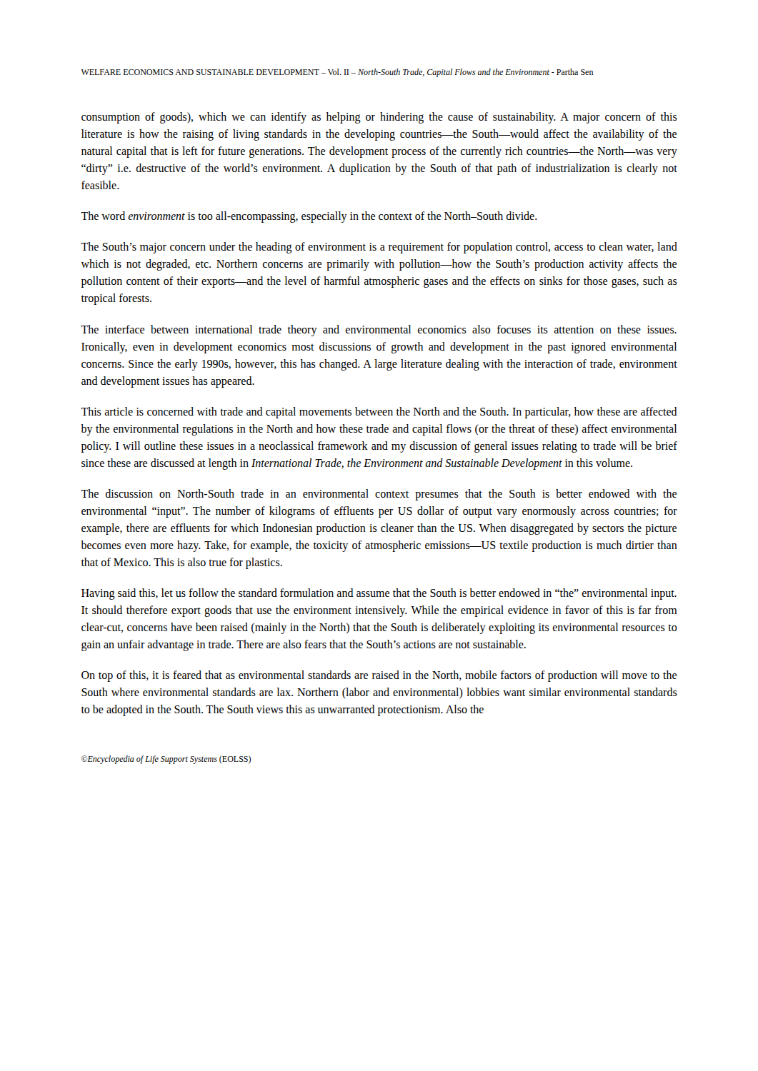WELFARE ECONOMICS AND SUSTAINABLE DEVELOPMENT – Vol. II – North-South Trade, Capital Flows and the Environment - Partha Sen
consumption of goods), which we can identify as helping or hindering the cause of sustainability. A major concern of this literature is how the raising of living standards in the developing countries—the South—would affect the availability of the natural capital that is left for future generations. The development process of the currently rich countries—the North—was very “dirty” i.e. destructive of the world’s environment. A duplication by the South of that path of industrialization is clearly not feasible.
The word environment is too all-encompassing, especially in the context of the North–South divide.
The South’s major concern under the heading of environment is a requirement for population control, access to clean water, land which is not degraded, etc. Northern concerns are primarily with pollution—how the South’s production activity affects the pollution content of their exports—and the level of harmful atmospheric gases and the effects on sinks for those gases, such as tropical forests.
The interface between international trade theory and environmental economics also focuses its attention on these issues. Ironically, even in development economics most discussions of growth and development in the past ignored environmental concerns. Since the early 1990s, however, this has changed. A large literature dealing with the interaction of trade, environment and development issues has appeared.
This article is concerned with trade and capital movements between the North and the South. In particular, how these are affected by the environmental regulations in the North and how these trade and capital flows (or the threat of these) affect environmental policy. I will outline these issues in a neoclassical framework and my discussion of general issues relating to trade will be brief since these are discussed at length in International Trade, the Environment and Sustainable Development in this volume.
The discussion on North-South trade in an environmental context presumes that the South is better endowed with the environmental “input”. The number of kilograms of effluents per US dollar of output vary enormously across countries; for example, there are effluents for which Indonesian production is cleaner than the US. When disaggregated by sectors the picture becomes even more hazy. Take, for example, the toxicity of atmospheric emissions—US textile production is much dirtier than that of Mexico. This is also true for plastics.
Having said this, let us follow the standard formulation and assume that the South is better endowed in “the” environmental input. It should therefore export goods that use the environment intensively. While the empirical evidence in favor of this is far from clear-cut, concerns have been raised (mainly in the North) that the South is deliberately exploiting its environmental resources to gain an unfair advantage in trade. There are also fears that the South’s actions are not sustainable.
On top of this, it is feared that as environmental standards are raised in the North, mobile factors of production will move to the South where environmental standards are lax. Northern (labor and environmental) lobbies want similar environmental standards to be adopted in the South. The South views this as unwarranted protectionism. Also the
©Encyclopedia of Life Support Systems (EOLSS)